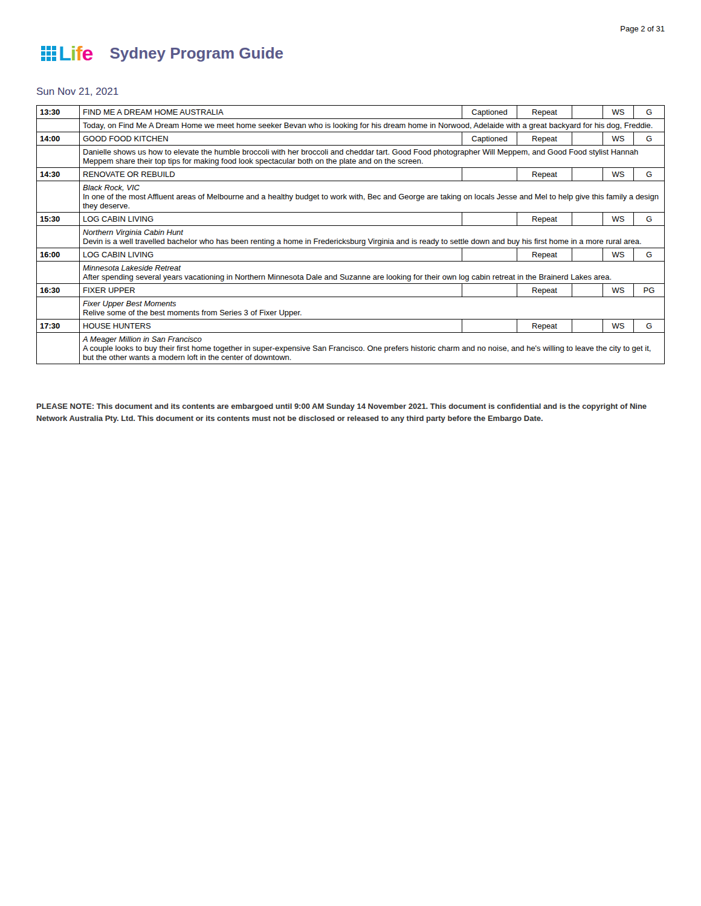Page 2 of 31
Life
Sydney Program Guide
Sun Nov 21, 2021
| 13:30 | FIND ME A DREAM HOME AUSTRALIA | Captioned | Repeat | | WS | G |
| | Today, on Find Me A Dream Home we meet home seeker Bevan who is looking for his dream home in Norwood, Adelaide with a great backyard for his dog, Freddie. |
| 14:00 | GOOD FOOD KITCHEN | Captioned | Repeat | | WS | G |
| | Danielle shows us how to elevate the humble broccoli with her broccoli and cheddar tart. Good Food photographer Will Meppem, and Good Food stylist Hannah Meppem share their top tips for making food look spectacular both on the plate and on the screen. |
| 14:30 | RENOVATE OR REBUILD | | Repeat | | WS | G |
| | Black Rock, VIC In one of the most Affluent areas of Melbourne and a healthy budget to work with, Bec and George are taking on locals Jesse and Mel to help give this family a design they deserve. |
| 15:30 | LOG CABIN LIVING | | Repeat | | WS | G |
| | Northern Virginia Cabin Hunt Devin is a well travelled bachelor who has been renting a home in Fredericksburg Virginia and is ready to settle down and buy his first home in a more rural area. |
| 16:00 | LOG CABIN LIVING | | Repeat | | WS | G |
| | Minnesota Lakeside Retreat After spending several years vacationing in Northern Minnesota Dale and Suzanne are looking for their own log cabin retreat in the Brainerd Lakes area. |
| 16:30 | FIXER UPPER | | Repeat | | WS | PG |
| | Fixer Upper Best Moments Relive some of the best moments from Series 3 of Fixer Upper. |
| 17:30 | HOUSE HUNTERS | | Repeat | | WS | G |
| | A Meager Million in San Francisco A couple looks to buy their first home together in super-expensive San Francisco. One prefers historic charm and no noise, and he's willing to leave the city to get it, but the other wants a modern loft in the center of downtown. |
PLEASE NOTE: This document and its contents are embargoed until 9:00 AM Sunday 14 November 2021. This document is confidential and is the copyright of Nine Network Australia Pty. Ltd. This document or its contents must not be disclosed or released to any third party before the Embargo Date.